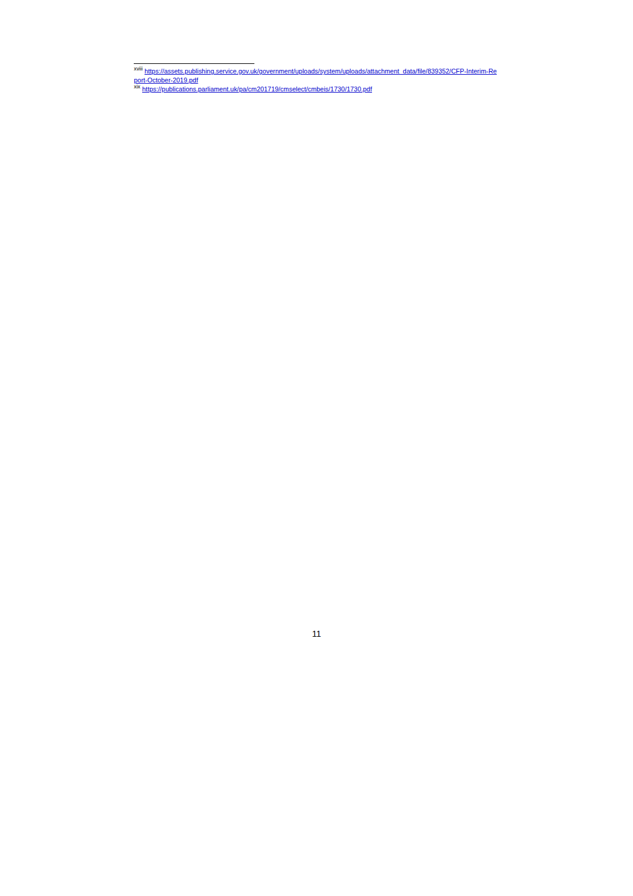xviii https://assets.publishing.service.gov.uk/government/uploads/system/uploads/attachment_data/file/839352/CFP-Interim-Report-October-2019.pdf
xix https://publications.parliament.uk/pa/cm201719/cmselect/cmbeis/1730/1730.pdf
11